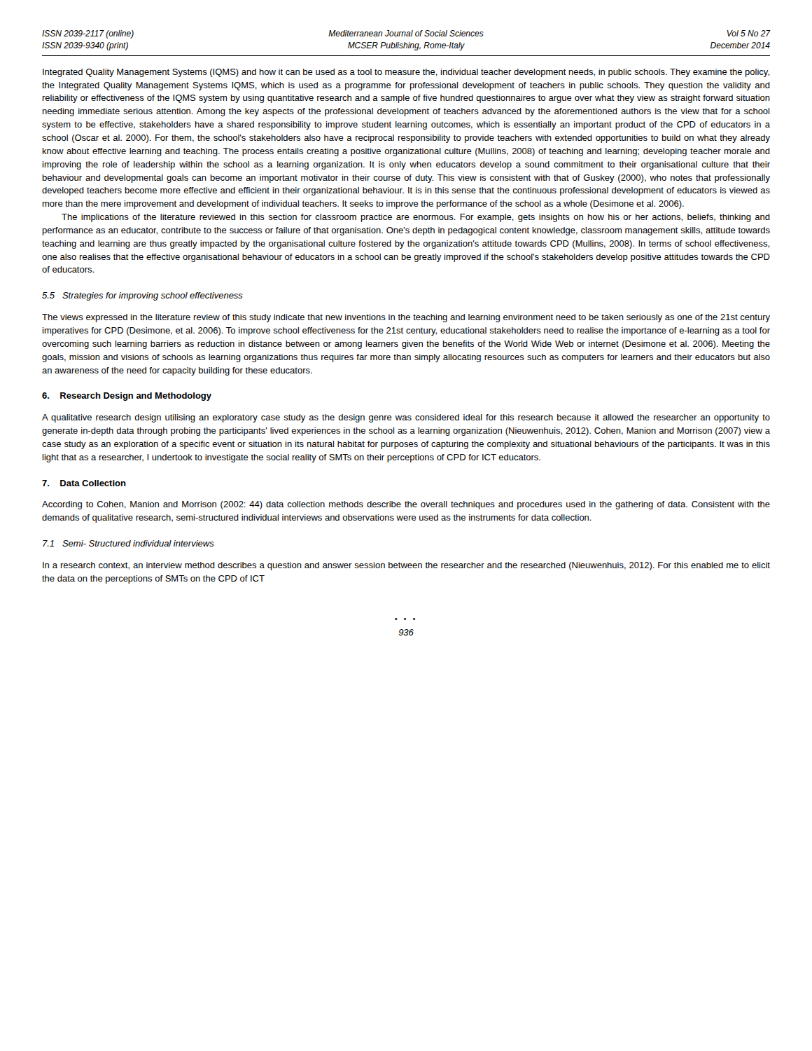| ISSN 2039-2117 (online) | Mediterranean Journal of Social Sciences | Vol 5 No 27 |
| ISSN 2039-9340 (print) | MCSER Publishing, Rome-Italy | December 2014 |
Integrated Quality Management Systems (IQMS) and how it can be used as a tool to measure the, individual teacher development needs, in public schools. They examine the policy, the Integrated Quality Management Systems IQMS, which is used as a programme for professional development of teachers in public schools. They question the validity and reliability or effectiveness of the IQMS system by using quantitative research and a sample of five hundred questionnaires to argue over what they view as straight forward situation needing immediate serious attention. Among the key aspects of the professional development of teachers advanced by the aforementioned authors is the view that for a school system to be effective, stakeholders have a shared responsibility to improve student learning outcomes, which is essentially an important product of the CPD of educators in a school (Oscar et al. 2000). For them, the school's stakeholders also have a reciprocal responsibility to provide teachers with extended opportunities to build on what they already know about effective learning and teaching. The process entails creating a positive organizational culture (Mullins, 2008) of teaching and learning; developing teacher morale and improving the role of leadership within the school as a learning organization. It is only when educators develop a sound commitment to their organisational culture that their behaviour and developmental goals can become an important motivator in their course of duty. This view is consistent with that of Guskey (2000), who notes that professionally developed teachers become more effective and efficient in their organizational behaviour. It is in this sense that the continuous professional development of educators is viewed as more than the mere improvement and development of individual teachers. It seeks to improve the performance of the school as a whole (Desimone et al. 2006).
The implications of the literature reviewed in this section for classroom practice are enormous. For example, gets insights on how his or her actions, beliefs, thinking and performance as an educator, contribute to the success or failure of that organisation. One's depth in pedagogical content knowledge, classroom management skills, attitude towards teaching and learning are thus greatly impacted by the organisational culture fostered by the organization's attitude towards CPD (Mullins, 2008). In terms of school effectiveness, one also realises that the effective organisational behaviour of educators in a school can be greatly improved if the school's stakeholders develop positive attitudes towards the CPD of educators.
5.5 Strategies for improving school effectiveness
The views expressed in the literature review of this study indicate that new inventions in the teaching and learning environment need to be taken seriously as one of the 21st century imperatives for CPD (Desimone, et al. 2006). To improve school effectiveness for the 21st century, educational stakeholders need to realise the importance of e-learning as a tool for overcoming such learning barriers as reduction in distance between or among learners given the benefits of the World Wide Web or internet (Desimone et al. 2006). Meeting the goals, mission and visions of schools as learning organizations thus requires far more than simply allocating resources such as computers for learners and their educators but also an awareness of the need for capacity building for these educators.
6. Research Design and Methodology
A qualitative research design utilising an exploratory case study as the design genre was considered ideal for this research because it allowed the researcher an opportunity to generate in-depth data through probing the participants' lived experiences in the school as a learning organization (Nieuwenhuis, 2012). Cohen, Manion and Morrison (2007) view a case study as an exploration of a specific event or situation in its natural habitat for purposes of capturing the complexity and situational behaviours of the participants. It was in this light that as a researcher, I undertook to investigate the social reality of SMTs on their perceptions of CPD for ICT educators.
7. Data Collection
According to Cohen, Manion and Morrison (2002: 44) data collection methods describe the overall techniques and procedures used in the gathering of data. Consistent with the demands of qualitative research, semi-structured individual interviews and observations were used as the instruments for data collection.
7.1 Semi- Structured individual interviews
In a research context, an interview method describes a question and answer session between the researcher and the researched (Nieuwenhuis, 2012). For this enabled me to elicit the data on the perceptions of SMTs on the CPD of ICT
• • •
936